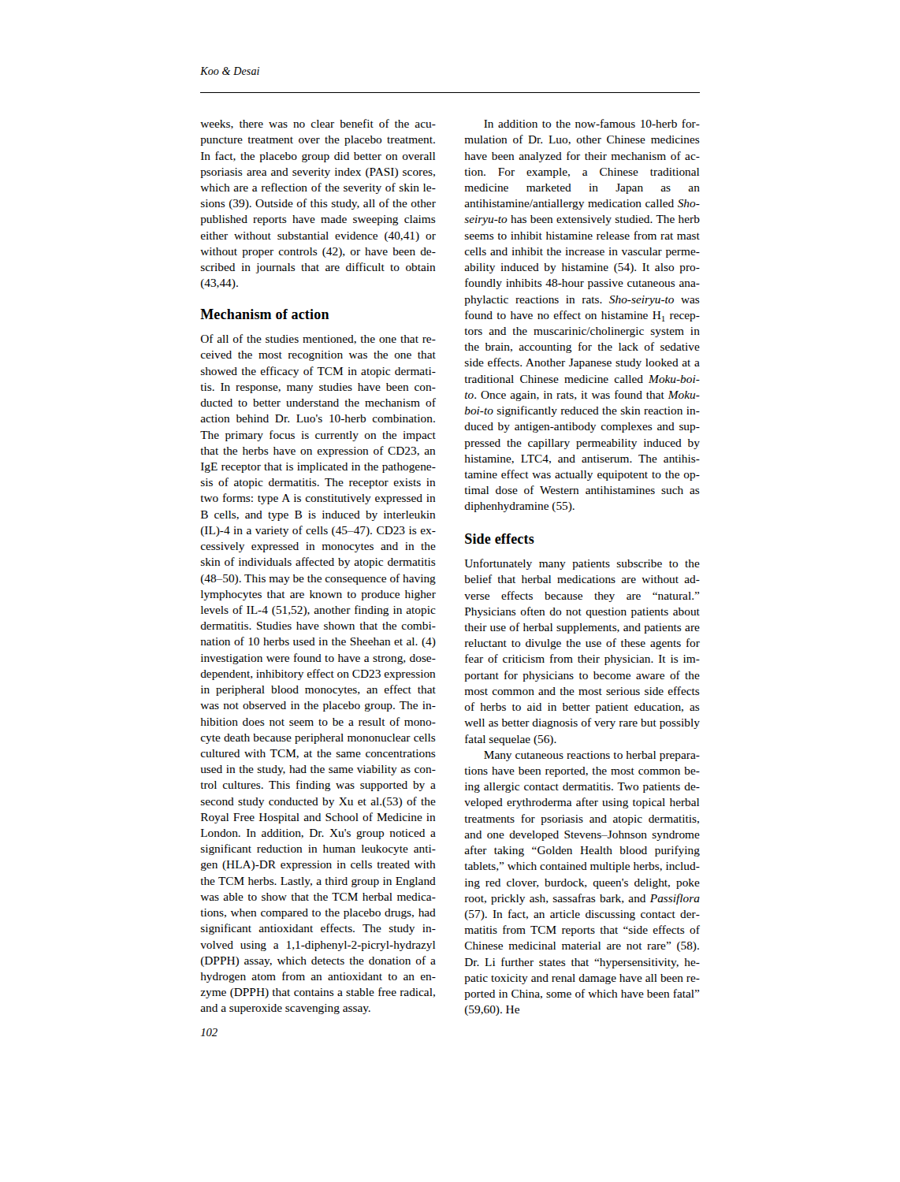Koo & Desai
weeks, there was no clear benefit of the acupuncture treatment over the placebo treatment. In fact, the placebo group did better on overall psoriasis area and severity index (PASI) scores, which are a reflection of the severity of skin lesions (39). Outside of this study, all of the other published reports have made sweeping claims either without substantial evidence (40,41) or without proper controls (42), or have been described in journals that are difficult to obtain (43,44).
Mechanism of action
Of all of the studies mentioned, the one that received the most recognition was the one that showed the efficacy of TCM in atopic dermatitis. In response, many studies have been conducted to better understand the mechanism of action behind Dr. Luo's 10-herb combination. The primary focus is currently on the impact that the herbs have on expression of CD23, an IgE receptor that is implicated in the pathogenesis of atopic dermatitis. The receptor exists in two forms: type A is constitutively expressed in B cells, and type B is induced by interleukin (IL)-4 in a variety of cells (45–47). CD23 is excessively expressed in monocytes and in the skin of individuals affected by atopic dermatitis (48–50). This may be the consequence of having lymphocytes that are known to produce higher levels of IL-4 (51,52), another finding in atopic dermatitis. Studies have shown that the combination of 10 herbs used in the Sheehan et al. (4) investigation were found to have a strong, dose-dependent, inhibitory effect on CD23 expression in peripheral blood monocytes, an effect that was not observed in the placebo group. The inhibition does not seem to be a result of monocyte death because peripheral mononuclear cells cultured with TCM, at the same concentrations used in the study, had the same viability as control cultures. This finding was supported by a second study conducted by Xu et al.(53) of the Royal Free Hospital and School of Medicine in London. In addition, Dr. Xu's group noticed a significant reduction in human leukocyte antigen (HLA)-DR expression in cells treated with the TCM herbs. Lastly, a third group in England was able to show that the TCM herbal medications, when compared to the placebo drugs, had significant antioxidant effects. The study involved using a 1,1-diphenyl-2-picryl-hydrazyl (DPPH) assay, which detects the donation of a hydrogen atom from an antioxidant to an enzyme (DPPH) that contains a stable free radical, and a superoxide scavenging assay.
In addition to the now-famous 10-herb formulation of Dr. Luo, other Chinese medicines have been analyzed for their mechanism of action. For example, a Chinese traditional medicine marketed in Japan as an antihistamine/antiallergy medication called Sho-seiryu-to has been extensively studied. The herb seems to inhibit histamine release from rat mast cells and inhibit the increase in vascular permeability induced by histamine (54). It also profoundly inhibits 48-hour passive cutaneous anaphylactic reactions in rats. Sho-seiryu-to was found to have no effect on histamine H1 receptors and the muscarinic/cholinergic system in the brain, accounting for the lack of sedative side effects. Another Japanese study looked at a traditional Chinese medicine called Moku-boi-to. Once again, in rats, it was found that Moku-boi-to significantly reduced the skin reaction induced by antigen-antibody complexes and suppressed the capillary permeability induced by histamine, LTC4, and antiserum. The antihistamine effect was actually equipotent to the optimal dose of Western antihistamines such as diphenhydramine (55).
Side effects
Unfortunately many patients subscribe to the belief that herbal medications are without adverse effects because they are “natural.” Physicians often do not question patients about their use of herbal supplements, and patients are reluctant to divulge the use of these agents for fear of criticism from their physician. It is important for physicians to become aware of the most common and the most serious side effects of herbs to aid in better patient education, as well as better diagnosis of very rare but possibly fatal sequelae (56).
Many cutaneous reactions to herbal preparations have been reported, the most common being allergic contact dermatitis. Two patients developed erythroderma after using topical herbal treatments for psoriasis and atopic dermatitis, and one developed Stevens–Johnson syndrome after taking “Golden Health blood purifying tablets,” which contained multiple herbs, including red clover, burdock, queen's delight, poke root, prickly ash, sassafras bark, and Passiflora (57). In fact, an article discussing contact dermatitis from TCM reports that “side effects of Chinese medicinal material are not rare” (58). Dr. Li further states that “hypersensitivity, hepatic toxicity and renal damage have all been reported in China, some of which have been fatal” (59,60). He
102